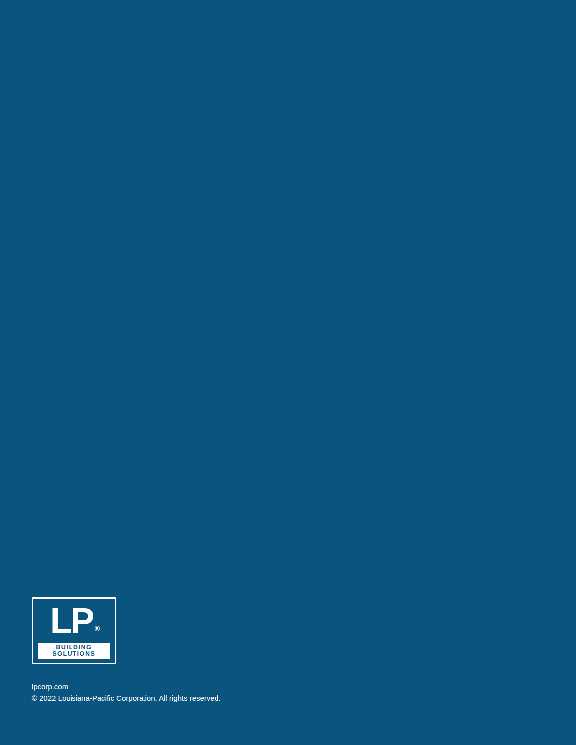LP®
BUILDING SOLUTIONS
lpcorp.com
© 2022 Louisiana-Pacific Corporation. All rights reserved.